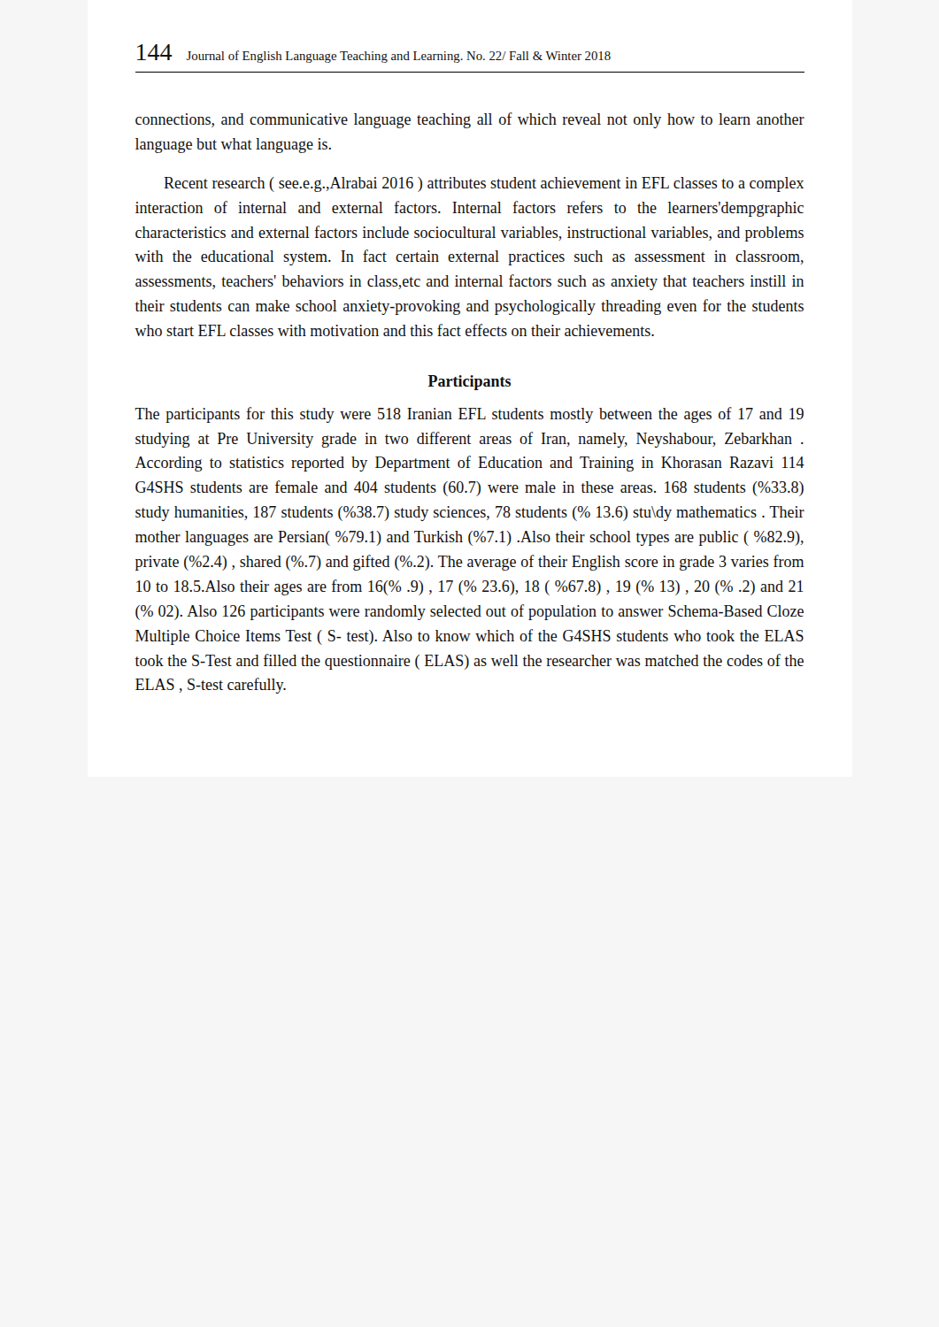144 Journal of English Language Teaching and Learning. No. 22/ Fall & Winter 2018
connections, and communicative language teaching all of which reveal not only how to learn another language but what language is.
Recent research ( see.e.g.,Alrabai 2016 ) attributes student achievement in EFL classes to a complex interaction of internal and external factors. Internal factors refers to the learners'dempgraphic characteristics and external factors include sociocultural variables, instructional variables, and problems with the educational system. In fact certain external practices such as assessment in classroom, assessments, teachers' behaviors in class,etc and internal factors such as anxiety that teachers instill in their students can make school anxiety-provoking and psychologically threading even for the students who start EFL classes with motivation and this fact effects on their achievements.
Participants
The participants for this study were 518 Iranian EFL students mostly between the ages of 17 and 19 studying at Pre University grade in two different areas of Iran, namely, Neyshabour, Zebarkhan . According to statistics reported by Department of Education and Training in Khorasan Razavi 114 G4SHS students are female and 404 students (60.7) were male in these areas. 168 students (%33.8) study humanities, 187 students (%38.7) study sciences, 78 students (% 13.6) stu\dy mathematics . Their mother languages are Persian( %79.1) and Turkish (%7.1) .Also their school types are public ( %82.9), private (%2.4) , shared (%.7) and gifted (%.2). The average of their English score in grade 3 varies from 10 to 18.5.Also their ages are from 16(% .9) , 17 (% 23.6), 18 ( %67.8) , 19 (% 13) , 20 (% .2) and 21 (% 02). Also 126 participants were randomly selected out of population to answer Schema-Based Cloze Multiple Choice Items Test ( S- test). Also to know which of the G4SHS students who took the ELAS took the S-Test and filled the questionnaire ( ELAS) as well the researcher was matched the codes of the ELAS , S-test carefully.